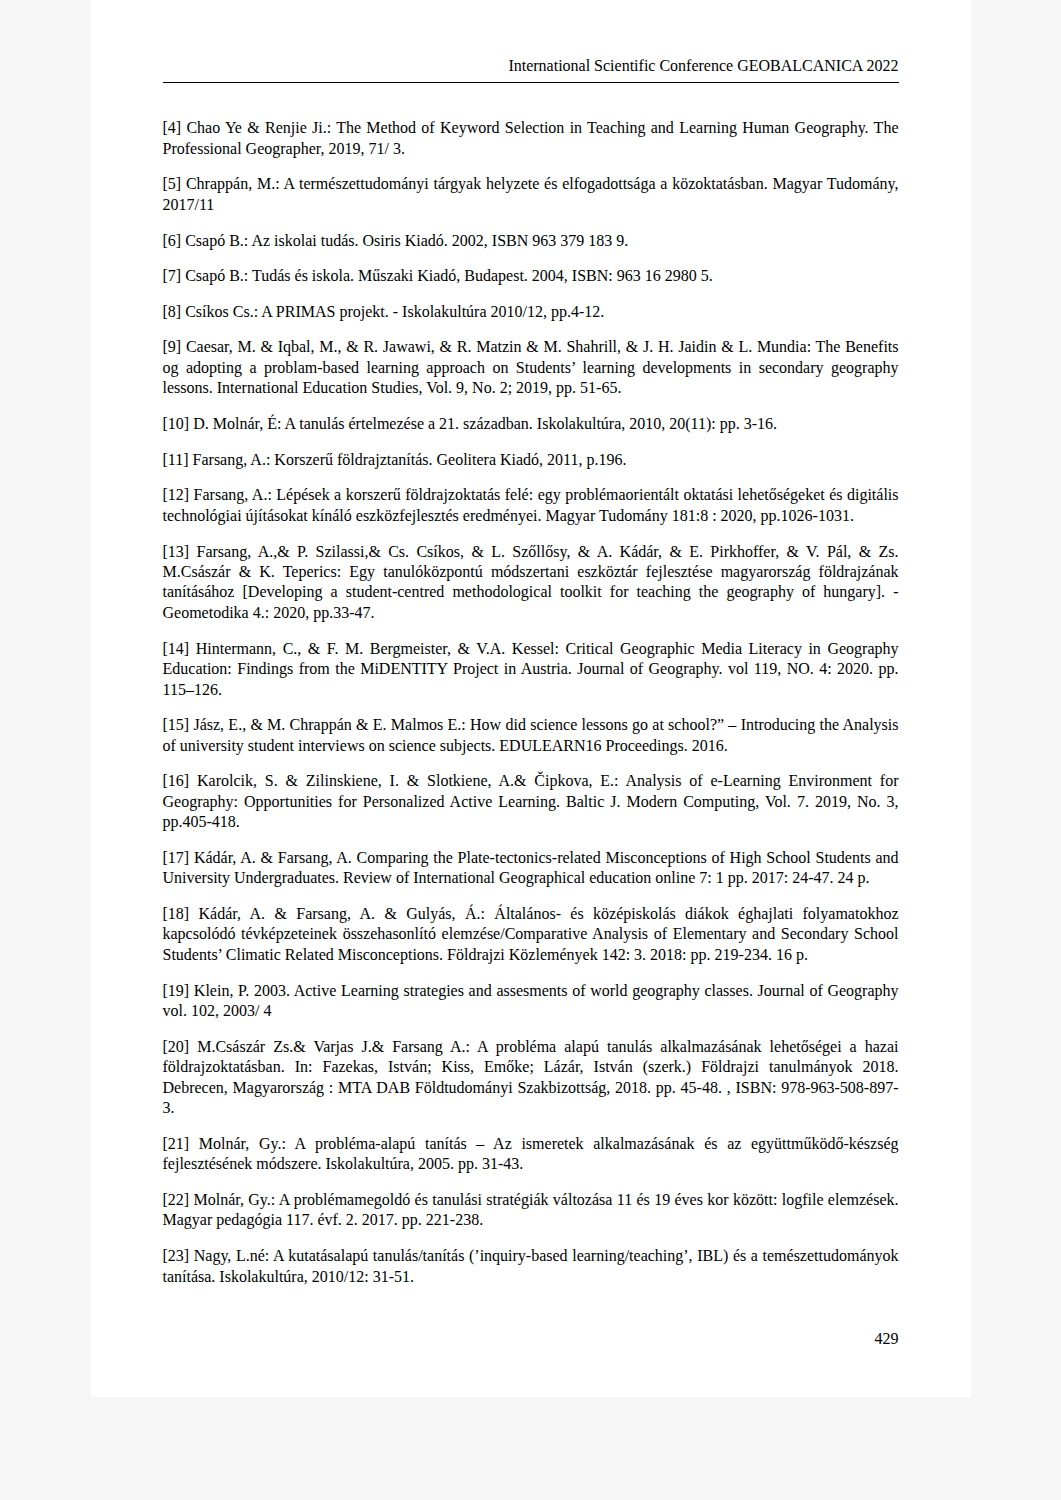International Scientific Conference GEOBALCANICA 2022
[4] Chao Ye & Renjie Ji.: The Method of Keyword Selection in Teaching and Learning Human Geography. The Professional Geographer, 2019, 71/ 3.
[5] Chrappán, M.: A természettudományi tárgyak helyzete és elfogadottsága a közoktatásban. Magyar Tudomány, 2017/11
[6] Csapó B.: Az iskolai tudás. Osiris Kiadó. 2002, ISBN 963 379 183 9.
[7] Csapó B.: Tudás és iskola. Műszaki Kiadó, Budapest. 2004, ISBN: 963 16 2980 5.
[8] Csíkos Cs.: A PRIMAS projekt. - Iskolakultúra 2010/12, pp.4-12.
[9] Caesar, M. & Iqbal, M., & R. Jawawi, & R. Matzin & M. Shahrill, & J. H. Jaidin & L. Mundia: The Benefits og adopting a problam-based learning approach on Students’ learning developments in secondary geography lessons. International Education Studies, Vol. 9, No. 2; 2019, pp. 51-65.
[10] D. Molnár, É: A tanulás értelmezése a 21. században. Iskolakultúra, 2010, 20(11): pp. 3-16.
[11] Farsang, A.: Korszerű földrajztanítás. Geolitera Kiadó, 2011, p.196.
[12] Farsang, A.: Lépések a korszerű földrajzoktatás felé: egy problémaorientált oktatási lehetőségeket és digitális technológiai újításokat kínáló eszközfejlesztés eredményei. Magyar Tudomány 181:8 : 2020, pp.1026-1031.
[13] Farsang, A.,& P. Szilassi,& Cs. Csíkos, & L. Szőllősy, & A. Kádár, & E. Pirkhoffer, & V. Pál, & Zs. M.Császár & K. Teperics: Egy tanulóközpontú módszertani eszköztár fejlesztése magyarország földrajzának tanításához [Developing a student-centred methodological toolkit for teaching the geography of hungary]. - Geometodika 4.: 2020, pp.33-47.
[14] Hintermann, C., & F. M. Bergmeister, & V.A. Kessel: Critical Geographic Media Literacy in Geography Education: Findings from the MiDENTITY Project in Austria. Journal of Geography. vol 119, NO. 4: 2020. pp. 115–126.
[15] Jász, E., & M. Chrappán & E. Malmos E.: How did science lessons go at school?” – Introducing the Analysis of university student interviews on science subjects. EDULEARN16 Proceedings. 2016.
[16] Karolcik, S. & Zilinskiene, I. & Slotkiene, A.& Čipkova, E.: Analysis of e-Learning Environment for Geography: Opportunities for Personalized Active Learning. Baltic J. Modern Computing, Vol. 7. 2019, No. 3, pp.405-418.
[17] Kádár, A. & Farsang, A. Comparing the Plate-tectonics-related Misconceptions of High School Students and University Undergraduates. Review of International Geographical education online 7: 1 pp. 2017: 24-47. 24 p.
[18] Kádár, A. & Farsang, A. & Gulyás, Á.: Általános- és középiskolás diákok éghajlati folyamatokhoz kapcsolódó tévképzeteinek összehasonlító elemzése/Comparative Analysis of Elementary and Secondary School Students’ Climatic Related Misconceptions. Földrajzi Közlemények 142: 3. 2018: pp. 219-234. 16 p.
[19] Klein, P. 2003. Active Learning strategies and assesments of world geography classes. Journal of Geography vol. 102, 2003/ 4
[20] M.Császár Zs.& Varjas J.& Farsang A.: A probléma alapú tanulás alkalmazásának lehetőségei a hazai földrajzoktatásban. In: Fazekas, István; Kiss, Emőke; Lázár, István (szerk.) Földrajzi tanulmányok 2018. Debrecen, Magyarország : MTA DAB Földtudományi Szakbizottság, 2018. pp. 45-48. , ISBN: 978-963-508-897-3.
[21] Molnár, Gy.: A probléma-alapú tanítás – Az ismeretek alkalmazásának és az együttműködő-készség fejlesztésének módszere. Iskolakultúra, 2005. pp. 31-43.
[22] Molnár, Gy.: A problémamegoldó és tanulási stratégiák változása 11 és 19 éves kor között: logfile elemzések. Magyar pedagógia 117. évf. 2. 2017. pp. 221-238.
[23] Nagy, L.né: A kutatásalapú tanulás/tanítás (’inquiry-based learning/teaching’, IBL) és a temészettudományok tanítása. Iskolakultúra, 2010/12: 31-51.
429